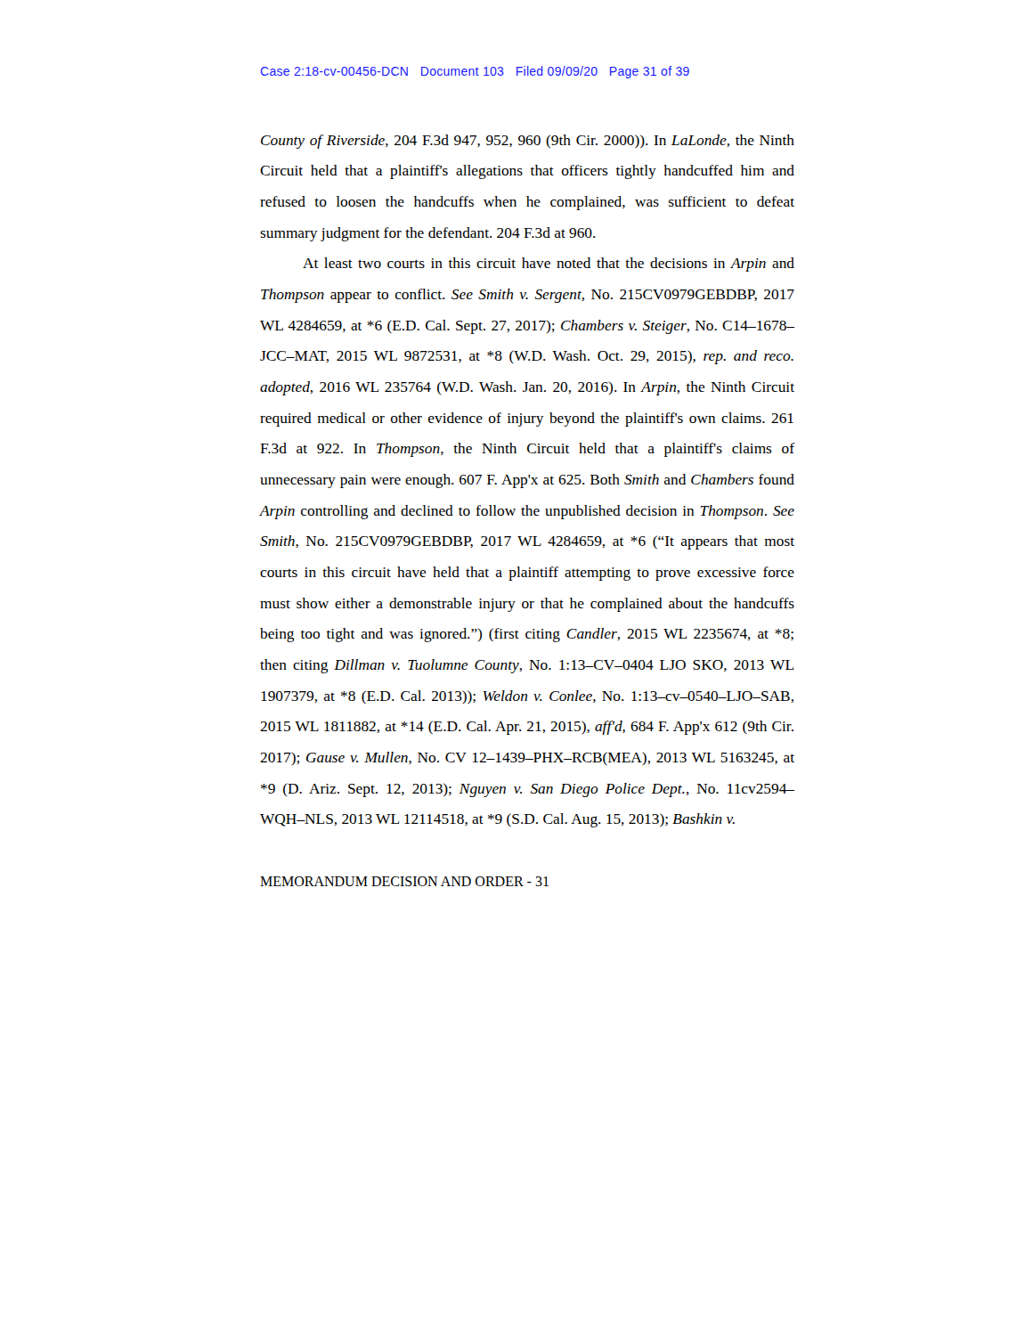Case 2:18-cv-00456-DCN Document 103 Filed 09/09/20 Page 31 of 39
County of Riverside, 204 F.3d 947, 952, 960 (9th Cir. 2000)). In LaLonde, the Ninth Circuit held that a plaintiff's allegations that officers tightly handcuffed him and refused to loosen the handcuffs when he complained, was sufficient to defeat summary judgment for the defendant. 204 F.3d at 960.
At least two courts in this circuit have noted that the decisions in Arpin and Thompson appear to conflict. See Smith v. Sergent, No. 215CV0979GEBDBP, 2017 WL 4284659, at *6 (E.D. Cal. Sept. 27, 2017); Chambers v. Steiger, No. C14–1678–JCC–MAT, 2015 WL 9872531, at *8 (W.D. Wash. Oct. 29, 2015), rep. and reco. adopted, 2016 WL 235764 (W.D. Wash. Jan. 20, 2016). In Arpin, the Ninth Circuit required medical or other evidence of injury beyond the plaintiff's own claims. 261 F.3d at 922. In Thompson, the Ninth Circuit held that a plaintiff's claims of unnecessary pain were enough. 607 F. App'x at 625. Both Smith and Chambers found Arpin controlling and declined to follow the unpublished decision in Thompson. See Smith, No. 215CV0979GEBDBP, 2017 WL 4284659, at *6 (“It appears that most courts in this circuit have held that a plaintiff attempting to prove excessive force must show either a demonstrable injury or that he complained about the handcuffs being too tight and was ignored.”) (first citing Candler, 2015 WL 2235674, at *8; then citing Dillman v. Tuolumne County, No. 1:13–CV–0404 LJO SKO, 2013 WL 1907379, at *8 (E.D. Cal. 2013)); Weldon v. Conlee, No. 1:13–cv–0540–LJO–SAB, 2015 WL 1811882, at *14 (E.D. Cal. Apr. 21, 2015), aff'd, 684 F. App'x 612 (9th Cir. 2017); Gause v. Mullen, No. CV 12–1439–PHX–RCB(MEA), 2013 WL 5163245, at *9 (D. Ariz. Sept. 12, 2013); Nguyen v. San Diego Police Dept., No. 11cv2594–WQH–NLS, 2013 WL 12114518, at *9 (S.D. Cal. Aug. 15, 2013); Bashkin v.
MEMORANDUM DECISION AND ORDER - 31